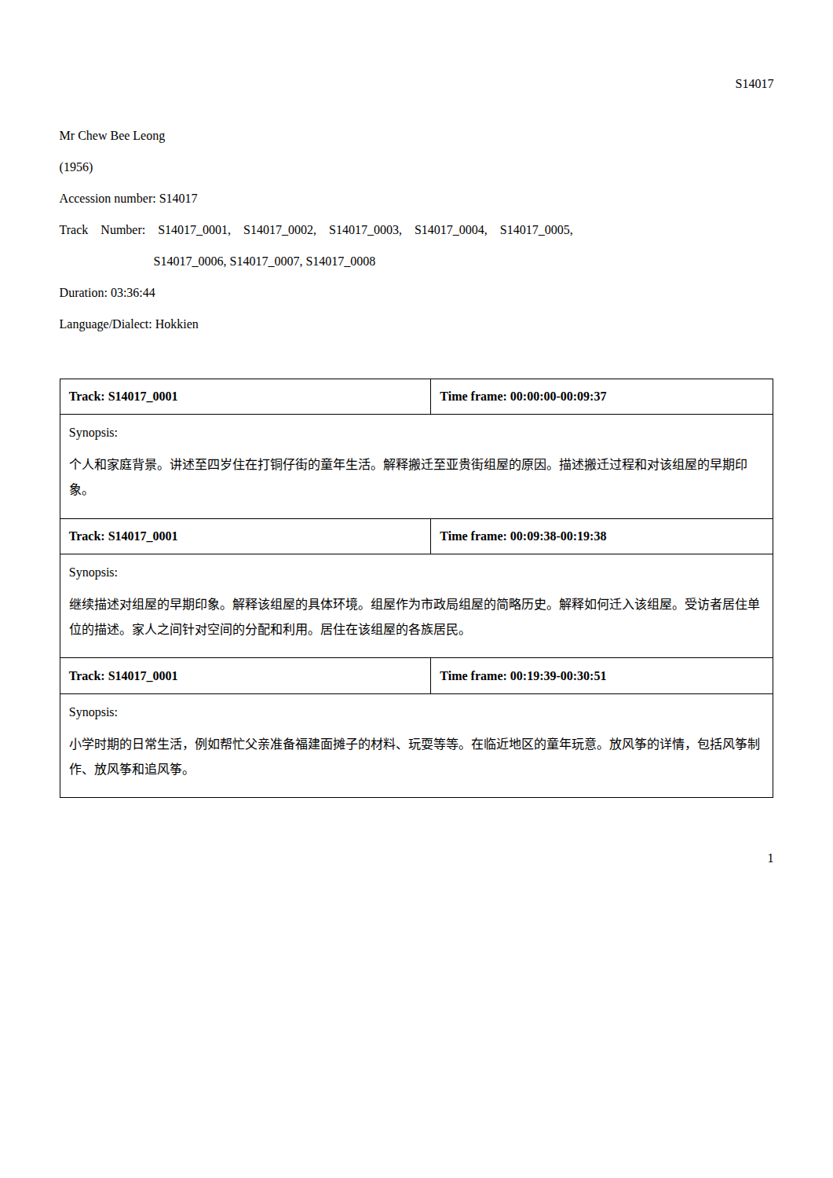S14017
Mr Chew Bee Leong
(1956)
Accession number: S14017
Track Number: S14017_0001, S14017_0002, S14017_0003, S14017_0004, S14017_0005,
S14017_0006, S14017_0007, S14017_0008
Duration: 03:36:44
Language/Dialect: Hokkien
| Track: S14017_0001 | Time frame: 00:00:00-00:09:37 |
| Synopsis: 个人和家庭背景。讲述至四岁住在打铜仔街的童年生活。解释搬迁至亚贵街组屋的原因。描述搬迁过程和对该组屋的早期印象。 |
| Track: S14017_0001 | Time frame: 00:09:38-00:19:38 |
| Synopsis: 继续描述对组屋的早期印象。解释该组屋的具体环境。组屋作为市政局组屋的简略历史。解释如何迁入该组屋。受访者居住单位的描述。家人之间针对空间的分配和利用。居住在该组屋的各族居民。 |
| Track: S14017_0001 | Time frame: 00:19:39-00:30:51 |
| Synopsis: 小学时期的日常生活，例如帮忙父亲准备福建面摊子的材料、玩耍等等。在临近地区的童年玩意。放风筝的详情，包括风筝制作、放风筝和追风筝。 |
1